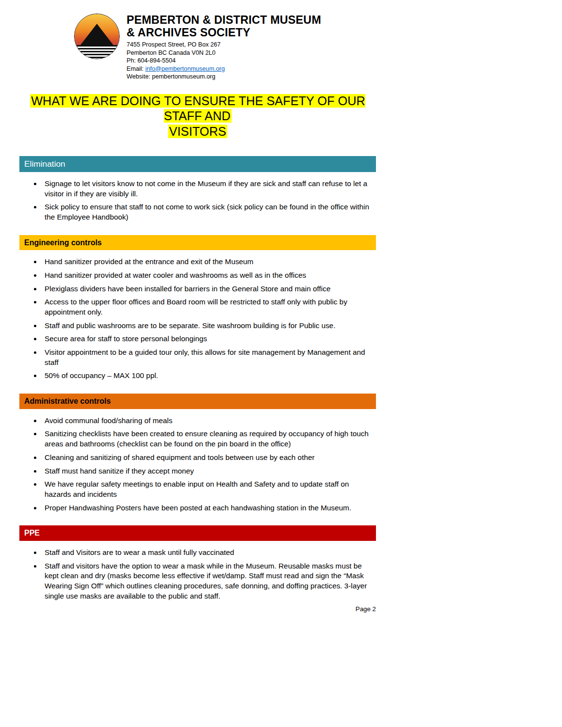PEMBERTON & DISTRICT MUSEUM
& ARCHIVES SOCIETY
7455 Prospect Street, PO Box 267
Pemberton BC Canada V0N 2L0
Ph: 604-894-5504
Email: info@pembertonmuseum.org
Website: pembertonmuseum.org
WHAT WE ARE DOING TO ENSURE THE SAFETY OF OUR STAFF AND
VISITORS
Elimination
Signage to let visitors know to not come in the Museum if they are sick and staff can refuse to let a visitor in if they are visibly ill.
Sick policy to ensure that staff to not come to work sick (sick policy can be found in the office within the Employee Handbook)
Engineering controls
Hand sanitizer provided at the entrance and exit of the Museum
Hand sanitizer provided at water cooler and washrooms as well as in the offices
Plexiglass dividers have been installed for barriers in the General Store and main office
Access to the upper floor offices and Board room will be restricted to staff only with public by appointment only.
Staff and public washrooms are to be separate. Site washroom building is for Public use.
Secure area for staff to store personal belongings
Visitor appointment to be a guided tour only, this allows for site management by Management and staff
50% of occupancy – MAX 100 ppl.
Administrative controls
Avoid communal food/sharing of meals
Sanitizing checklists have been created to ensure cleaning as required by occupancy of high touch areas and bathrooms (checklist can be found on the pin board in the office)
Cleaning and sanitizing of shared equipment and tools between use by each other
Staff must hand sanitize if they accept money
We have regular safety meetings to enable input on Health and Safety and to update staff on hazards and incidents
Proper Handwashing Posters have been posted at each handwashing station in the Museum.
PPE
Staff and Visitors are to wear a mask until fully vaccinated
Staff and visitors have the option to wear a mask while in the Museum. Reusable masks must be kept clean and dry (masks become less effective if wet/damp. Staff must read and sign the “Mask Wearing Sign Off” which outlines cleaning procedures, safe donning, and doffing practices. 3-layer single use masks are available to the public and staff.
Page 2